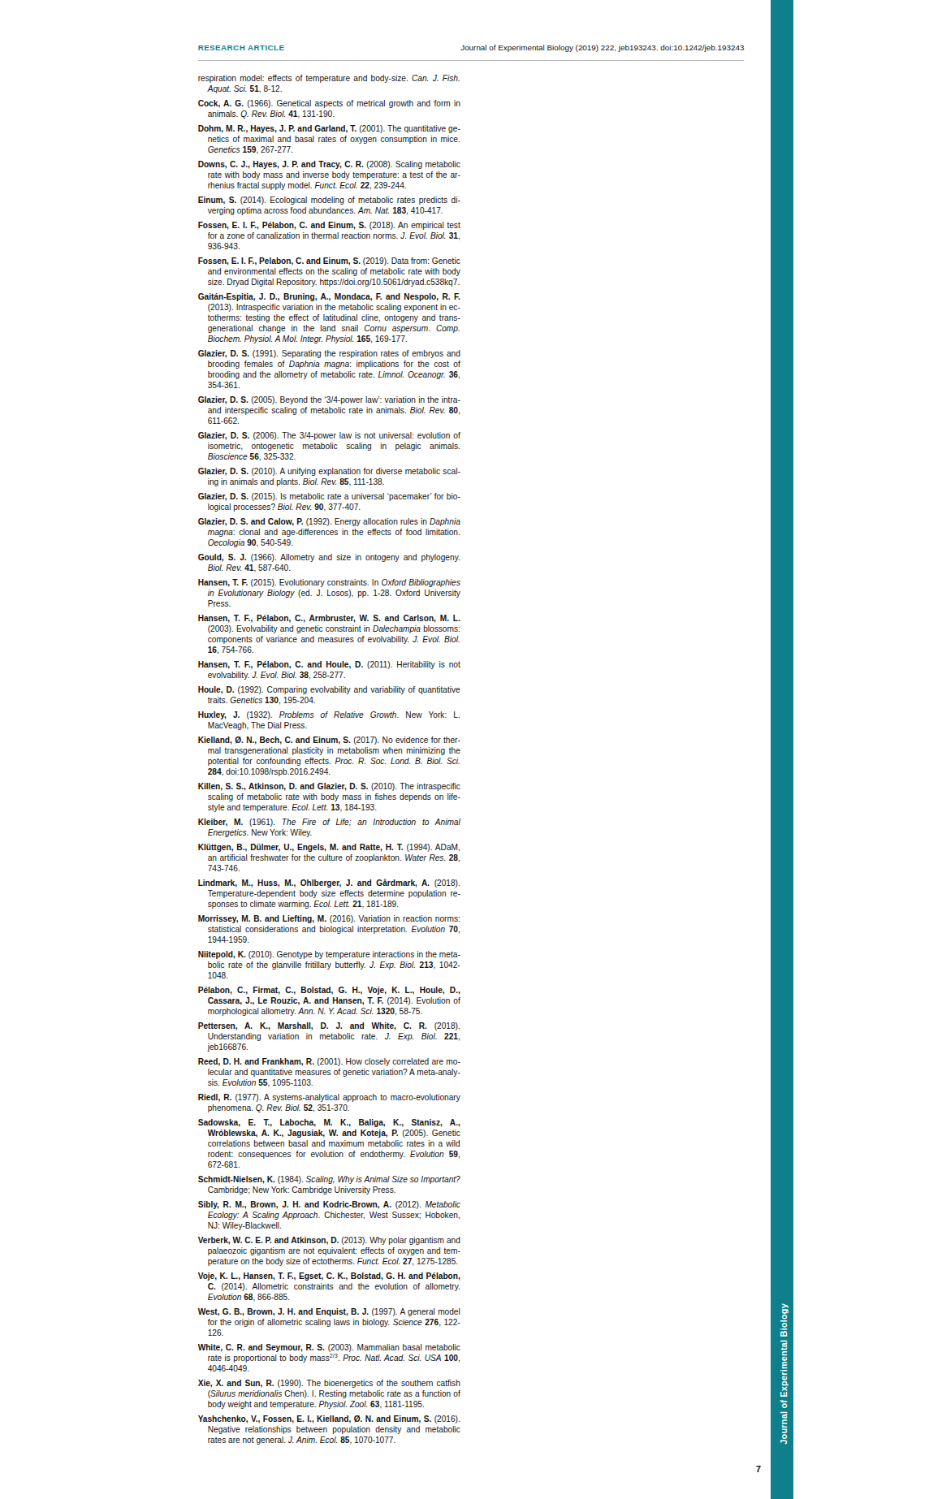Journal of Experimental Biology
7
Research Article
Journal of Experimental Biology (2019) 222, jeb193243. doi:10.1242/jeb.193243
respiration model: effects of temperature and body-size. Can. J. Fish. Aquat. Sci. 51, 8-12.
Cock, A. G. (1966). Genetical aspects of metrical growth and form in animals. Q. Rev. Biol. 41, 131-190.
Dohm, M. R., Hayes, J. P. and Garland, T. (2001). The quantitative genetics of maximal and basal rates of oxygen consumption in mice. Genetics 159, 267-277.
Downs, C. J., Hayes, J. P. and Tracy, C. R. (2008). Scaling metabolic rate with body mass and inverse body temperature: a test of the arrhenius fractal supply model. Funct. Ecol. 22, 239-244.
Einum, S. (2014). Ecological modeling of metabolic rates predicts diverging optima across food abundances. Am. Nat. 183, 410-417.
Fossen, E. I. F., Pélabon, C. and Einum, S. (2018). An empirical test for a zone of canalization in thermal reaction norms. J. Evol. Biol. 31, 936-943.
Fossen, E. I. F., Pelabon, C. and Einum, S. (2019). Data from: Genetic and environmental effects on the scaling of metabolic rate with body size. Dryad Digital Repository. https://doi.org/10.5061/dryad.c538kq7.
Gaitán-Espitia, J. D., Bruning, A., Mondaca, F. and Nespolo, R. F. (2013). Intraspecific variation in the metabolic scaling exponent in ectotherms: testing the effect of latitudinal cline, ontogeny and transgenerational change in the land snail Cornu aspersum. Comp. Biochem. Physiol. A Mol. Integr. Physiol. 165, 169-177.
Glazier, D. S. (1991). Separating the respiration rates of embryos and brooding females of Daphnia magna: implications for the cost of brooding and the allometry of metabolic rate. Limnol. Oceanogr. 36, 354-361.
Glazier, D. S. (2005). Beyond the ‘3/4-power law’: variation in the intra- and interspecific scaling of metabolic rate in animals. Biol. Rev. 80, 611-662.
Glazier, D. S. (2006). The 3/4-power law is not universal: evolution of isometric, ontogenetic metabolic scaling in pelagic animals. Bioscience 56, 325-332.
Glazier, D. S. (2010). A unifying explanation for diverse metabolic scaling in animals and plants. Biol. Rev. 85, 111-138.
Glazier, D. S. (2015). Is metabolic rate a universal ‘pacemaker’ for biological processes? Biol. Rev. 90, 377-407.
Glazier, D. S. and Calow, P. (1992). Energy allocation rules in Daphnia magna: clonal and age-differences in the effects of food limitation. Oecologia 90, 540-549.
Gould, S. J. (1966). Allometry and size in ontogeny and phylogeny. Biol. Rev. 41, 587-640.
Hansen, T. F. (2015). Evolutionary constraints. In Oxford Bibliographies in Evolutionary Biology (ed. J. Losos), pp. 1-28. Oxford University Press.
Hansen, T. F., Pélabon, C., Armbruster, W. S. and Carlson, M. L. (2003). Evolvability and genetic constraint in Dalechampia blossoms: components of variance and measures of evolvability. J. Evol. Biol. 16, 754-766.
Hansen, T. F., Pélabon, C. and Houle, D. (2011). Heritability is not evolvability. J. Evol. Biol. 38, 258-277.
Houle, D. (1992). Comparing evolvability and variability of quantitative traits. Genetics 130, 195-204.
Huxley, J. (1932). Problems of Relative Growth. New York: L. MacVeagh, The Dial Press.
Kielland, Ø. N., Bech, C. and Einum, S. (2017). No evidence for thermal transgenerational plasticity in metabolism when minimizing the potential for confounding effects. Proc. R. Soc. Lond. B. Biol. Sci. 284, doi:10.1098/rspb.2016.2494.
Killen, S. S., Atkinson, D. and Glazier, D. S. (2010). The intraspecific scaling of metabolic rate with body mass in fishes depends on lifestyle and temperature. Ecol. Lett. 13, 184-193.
Kleiber, M. (1961). The Fire of Life; an Introduction to Animal Energetics. New York: Wiley.
Klüttgen, B., Dülmer, U., Engels, M. and Ratte, H. T. (1994). ADaM, an artificial freshwater for the culture of zooplankton. Water Res. 28, 743-746.
Lindmark, M., Huss, M., Ohlberger, J. and Gårdmark, A. (2018). Temperature-dependent body size effects determine population responses to climate warming. Ecol. Lett. 21, 181-189.
Morrissey, M. B. and Liefting, M. (2016). Variation in reaction norms: statistical considerations and biological interpretation. Evolution 70, 1944-1959.
Niitepold, K. (2010). Genotype by temperature interactions in the metabolic rate of the glanville fritillary butterfly. J. Exp. Biol. 213, 1042-1048.
Pélabon, C., Firmat, C., Bolstad, G. H., Voje, K. L., Houle, D., Cassara, J., Le Rouzic, A. and Hansen, T. F. (2014). Evolution of morphological allometry. Ann. N. Y. Acad. Sci. 1320, 58-75.
Pettersen, A. K., Marshall, D. J. and White, C. R. (2018). Understanding variation in metabolic rate. J. Exp. Biol. 221, jeb166876.
Reed, D. H. and Frankham, R. (2001). How closely correlated are molecular and quantitative measures of genetic variation? A meta-analysis. Evolution 55, 1095-1103.
Riedl, R. (1977). A systems-analytical approach to macro-evolutionary phenomena. Q. Rev. Biol. 52, 351-370.
Sadowska, E. T., Labocha, M. K., Baliga, K., Stanisz, A., Wróblewska, A. K., Jagusiak, W. and Koteja, P. (2005). Genetic correlations between basal and maximum metabolic rates in a wild rodent: consequences for evolution of endothermy. Evolution 59, 672-681.
Schmidt-Nielsen, K. (1984). Scaling, Why is Animal Size so Important? Cambridge; New York: Cambridge University Press.
Sibly, R. M., Brown, J. H. and Kodric-Brown, A. (2012). Metabolic Ecology: A Scaling Approach. Chichester, West Sussex; Hoboken, NJ: Wiley-Blackwell.
Verberk, W. C. E. P. and Atkinson, D. (2013). Why polar gigantism and palaeozoic gigantism are not equivalent: effects of oxygen and temperature on the body size of ectotherms. Funct. Ecol. 27, 1275-1285.
Voje, K. L., Hansen, T. F., Egset, C. K., Bolstad, G. H. and Pélabon, C. (2014). Allometric constraints and the evolution of allometry. Evolution 68, 866-885.
West, G. B., Brown, J. H. and Enquist, B. J. (1997). A general model for the origin of allometric scaling laws in biology. Science 276, 122-126.
White, C. R. and Seymour, R. S. (2003). Mammalian basal metabolic rate is proportional to body mass2/3. Proc. Natl. Acad. Sci. USA 100, 4046-4049.
Xie, X. and Sun, R. (1990). The bioenergetics of the southern catfish (Silurus meridionalis Chen). I. Resting metabolic rate as a function of body weight and temperature. Physiol. Zool. 63, 1181-1195.
Yashchenko, V., Fossen, E. I., Kielland, Ø. N. and Einum, S. (2016). Negative relationships between population density and metabolic rates are not general. J. Anim. Ecol. 85, 1070-1077.